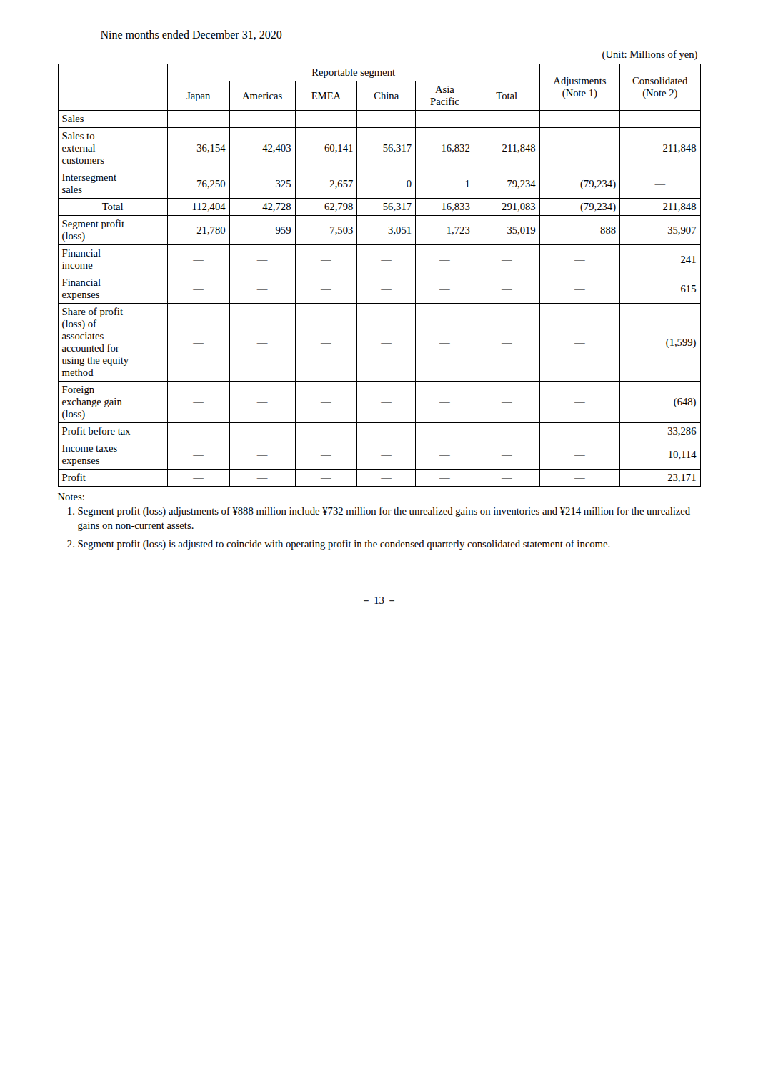Nine months ended December 31, 2020
(Unit: Millions of yen)
| | Reportable segment | Adjustments (Note 1) | Consolidated (Note 2) |
| --- | --- | --- | --- |
| Japan | Americas | EMEA | China | Asia Pacific | Total |
| Sales | | | | | | | | |
| Sales to external customers | 36,154 | 42,403 | 60,141 | 56,317 | 16,832 | 211,848 | — | 211,848 |
| Intersegment sales | 76,250 | 325 | 2,657 | 0 | 1 | 79,234 | (79,234) | — |
| Total | 112,404 | 42,728 | 62,798 | 56,317 | 16,833 | 291,083 | (79,234) | 211,848 |
| Segment profit (loss) | 21,780 | 959 | 7,503 | 3,051 | 1,723 | 35,019 | 888 | 35,907 |
| Financial income | — | — | — | — | — | — | — | 241 |
| Financial expenses | — | — | — | — | — | — | — | 615 |
| Share of profit (loss) of associates accounted for using the equity method | — | — | — | — | — | — | — | (1,599) |
| Foreign exchange gain (loss) | — | — | — | — | — | — | — | (648) |
| Profit before tax | — | — | — | — | — | — | — | 33,286 |
| Income taxes expenses | — | — | — | — | — | — | — | 10,114 |
| Profit | — | — | — | — | — | — | — | 23,171 |
Notes:
Segment profit (loss) adjustments of ¥888 million include ¥732 million for the unrealized gains on inventories and ¥214 million for the unrealized gains on non-current assets.
Segment profit (loss) is adjusted to coincide with operating profit in the condensed quarterly consolidated statement of income.
－ 13 －